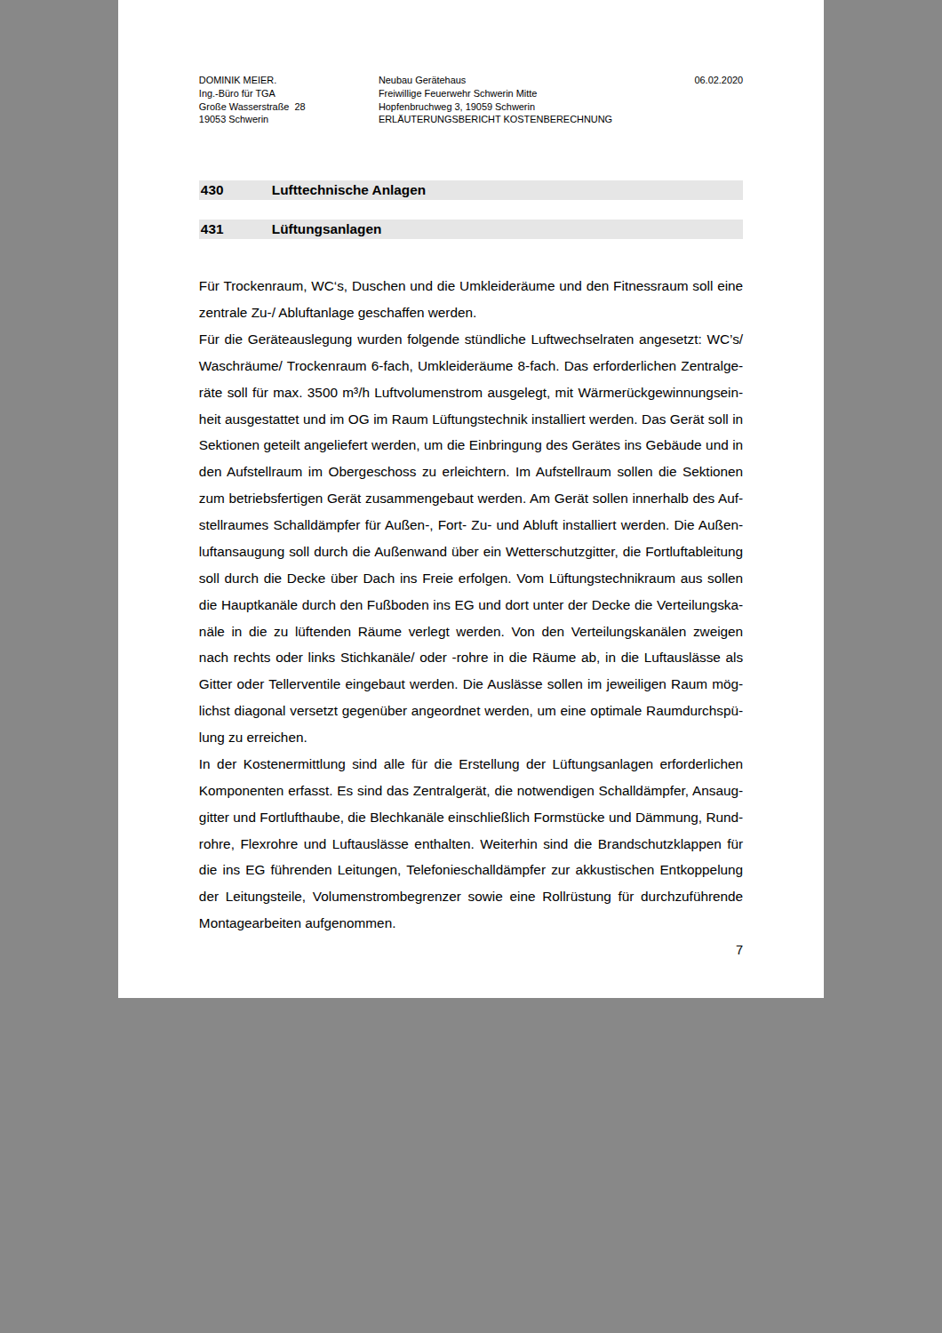DOMINIK MEIER.
Ing.-Büro für TGA
Große Wasserstraße 28
19053 Schwerin
Neubau Gerätehaus
Freiwillige Feuerwehr Schwerin Mitte
Hopfenbruchweg 3, 19059 Schwerin
ERLÄUTERUNGSBERICHT KOSTENBERECHNUNG
06.02.2020
430 Lufttechnische Anlagen
431 Lüftungsanlagen
Für Trockenraum, WC‘s, Duschen und die Umkleideräume und den Fitnessraum soll eine zentrale Zu-/ Abluftanlage geschaffen werden.
Für die Geräteauslegung wurden folgende stündliche Luftwechselraten angesetzt: WC’s/ Waschräume/ Trockenraum 6-fach, Umkleideräume 8-fach. Das erforderlichen Zentralgeräte soll für max. 3500 m³/h Luftvolumenstrom ausgelegt, mit Wärmerückgewinnungseinheit ausgestattet und im OG im Raum Lüftungstechnik installiert werden. Das Gerät soll in Sektionen geteilt angeliefert werden, um die Einbringung des Gerätes ins Gebäude und in den Aufstellraum im Obergeschoss zu erleichtern. Im Aufstellraum sollen die Sektionen zum betriebsfertigen Gerät zusammengebaut werden. Am Gerät sollen innerhalb des Aufstellraumes Schalldämpfer für Außen-, Fort- Zu- und Abluft installiert werden. Die Außenluftansaugung soll durch die Außenwand über ein Wetterschutzgitter, die Fortluftableitung soll durch die Decke über Dach ins Freie erfolgen. Vom Lüftungstechnikraum aus sollen die Hauptkanäle durch den Fußboden ins EG und dort unter der Decke die Verteilungskanäle in die zu lüftenden Räume verlegt werden. Von den Verteilungskanälen zweigen nach rechts oder links Stichkanäle/ oder -rohre in die Räume ab, in die Luftauslässe als Gitter oder Tellerventile eingebaut werden. Die Auslässe sollen im jeweiligen Raum möglichst diagonal versetzt gegenüber angeordnet werden, um eine optimale Raumdurchspülung zu erreichen.
In der Kostenermittlung sind alle für die Erstellung der Lüftungsanlagen erforderlichen Komponenten erfasst. Es sind das Zentralgerät, die notwendigen Schalldämpfer, Ansauggitter und Fortlufthaube, die Blechkanäle einschließlich Formstücke und Dämmung, Rundrohre, Flexrohre und Luftauslässe enthalten. Weiterhin sind die Brandschutzklappen für die ins EG führenden Leitungen, Telefonieschalldämpfer zur akkustischen Entkoppelung der Leitungsteile, Volumenstrombegrenzer sowie eine Rollrüstung für durchzuführende Montagearbeiten aufgenommen.
7